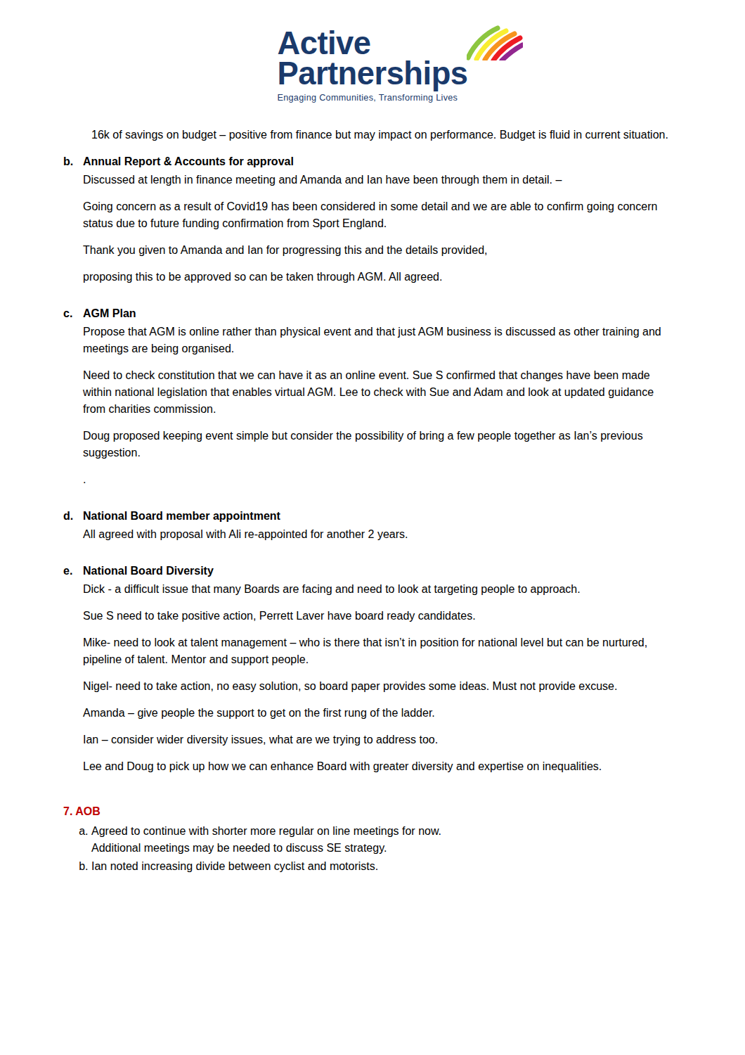Active
Partnerships
Engaging Communities, Transforming Lives
16k of savings on budget – positive from finance but may impact on performance. Budget is fluid in current situation.
b.
Annual Report & Accounts for approval
Discussed at length in finance meeting and Amanda and Ian have been through them in detail. –
Going concern as a result of Covid19 has been considered in some detail and we are able to confirm going concern status due to future funding confirmation from Sport England.
Thank you given to Amanda and Ian for progressing this and the details provided,
proposing this to be approved so can be taken through AGM. All agreed.
c.
AGM Plan
Propose that AGM is online rather than physical event and that just AGM business is discussed as other training and meetings are being organised.
Need to check constitution that we can have it as an online event. Sue S confirmed that changes have been made within national legislation that enables virtual AGM. Lee to check with Sue and Adam and look at updated guidance from charities commission.
Doug proposed keeping event simple but consider the possibility of bring a few people together as Ian’s previous suggestion.
.
d.
National Board member appointment
All agreed with proposal with Ali re-appointed for another 2 years.
e.
National Board Diversity
Dick - a difficult issue that many Boards are facing and need to look at targeting people to approach.
Sue S need to take positive action, Perrett Laver have board ready candidates.
Mike- need to look at talent management – who is there that isn’t in position for national level but can be nurtured, pipeline of talent. Mentor and support people.
Nigel- need to take action, no easy solution, so board paper provides some ideas. Must not provide excuse.
Amanda – give people the support to get on the first rung of the ladder.
Ian – consider wider diversity issues, what are we trying to address too.
Lee and Doug to pick up how we can enhance Board with greater diversity and expertise on inequalities.
7. AOB
Agreed to continue with shorter more regular on line meetings for now.
Additional meetings may be needed to discuss SE strategy.
Ian noted increasing divide between cyclist and motorists.